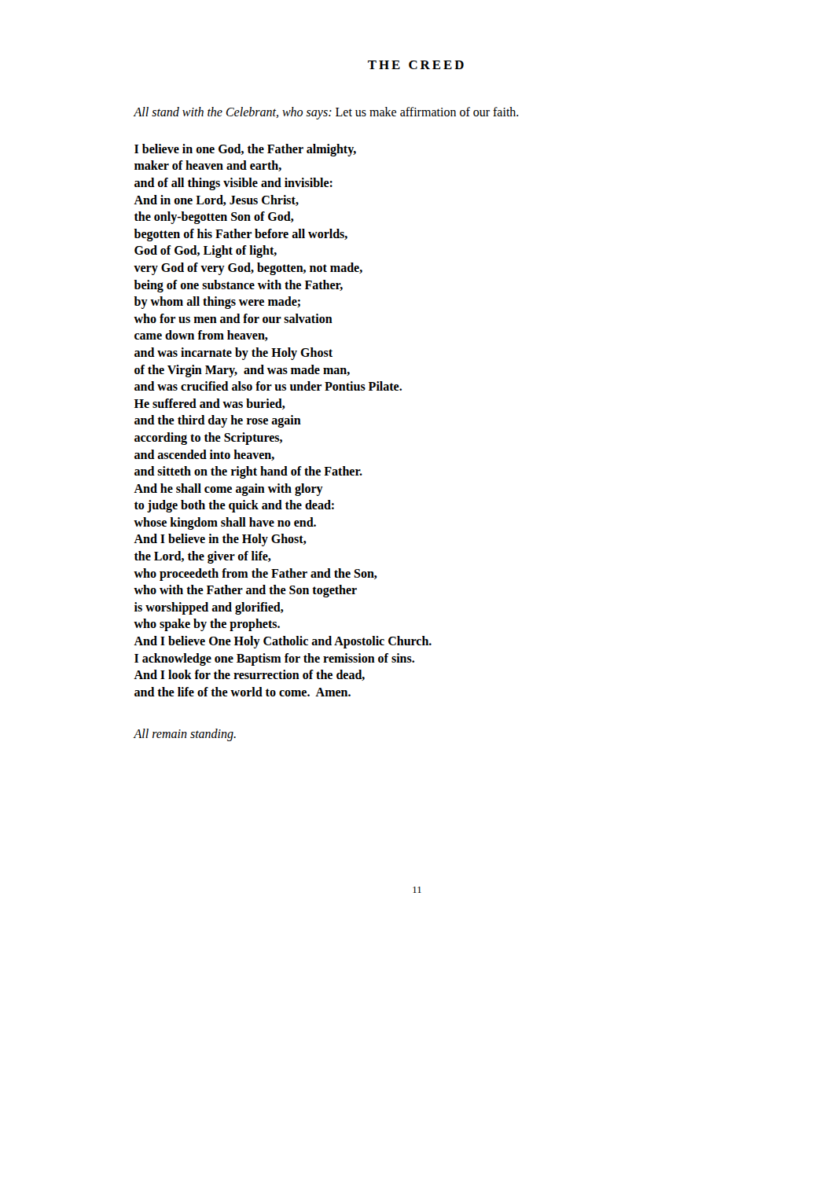The Creed
All stand with the Celebrant, who says: Let us make affirmation of our faith.
I believe in one God, the Father almighty,
maker of heaven and earth,
and of all things visible and invisible:
And in one Lord, Jesus Christ,
the only-begotten Son of God,
begotten of his Father before all worlds,
God of God, Light of light,
very God of very God, begotten, not made,
being of one substance with the Father,
by whom all things were made;
who for us men and for our salvation
came down from heaven,
and was incarnate by the Holy Ghost
of the Virgin Mary, and was made man,
and was crucified also for us under Pontius Pilate.
He suffered and was buried,
and the third day he rose again
according to the Scriptures,
and ascended into heaven,
and sitteth on the right hand of the Father.
And he shall come again with glory
to judge both the quick and the dead:
whose kingdom shall have no end.
And I believe in the Holy Ghost,
the Lord, the giver of life,
who proceedeth from the Father and the Son,
who with the Father and the Son together
is worshipped and glorified,
who spake by the prophets.
And I believe One Holy Catholic and Apostolic Church.
I acknowledge one Baptism for the remission of sins.
And I look for the resurrection of the dead,
and the life of the world to come. Amen.
All remain standing.
11